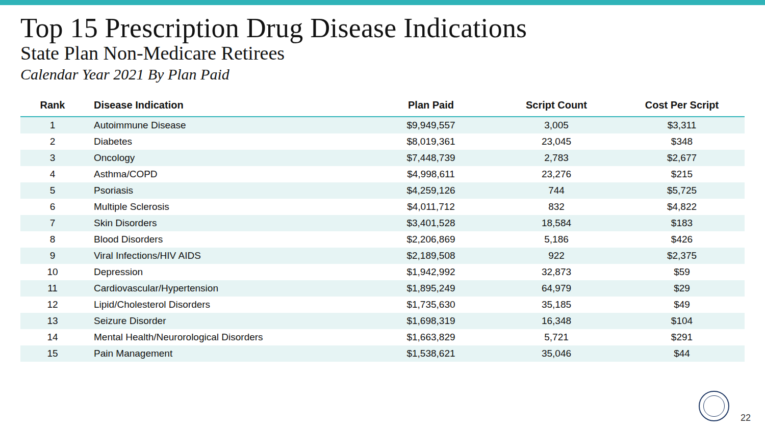Top 15 Prescription Drug Disease Indications
State Plan Non-Medicare Retirees
Calendar Year 2021 By Plan Paid
| Rank | Disease Indication | Plan Paid | Script Count | Cost Per Script |
| --- | --- | --- | --- | --- |
| 1 | Autoimmune Disease | $9,949,557 | 3,005 | $3,311 |
| 2 | Diabetes | $8,019,361 | 23,045 | $348 |
| 3 | Oncology | $7,448,739 | 2,783 | $2,677 |
| 4 | Asthma/COPD | $4,998,611 | 23,276 | $215 |
| 5 | Psoriasis | $4,259,126 | 744 | $5,725 |
| 6 | Multiple Sclerosis | $4,011,712 | 832 | $4,822 |
| 7 | Skin Disorders | $3,401,528 | 18,584 | $183 |
| 8 | Blood Disorders | $2,206,869 | 5,186 | $426 |
| 9 | Viral Infections/HIV AIDS | $2,189,508 | 922 | $2,375 |
| 10 | Depression | $1,942,992 | 32,873 | $59 |
| 11 | Cardiovascular/Hypertension | $1,895,249 | 64,979 | $29 |
| 12 | Lipid/Cholesterol Disorders | $1,735,630 | 35,185 | $49 |
| 13 | Seizure Disorder | $1,698,319 | 16,348 | $104 |
| 14 | Mental Health/Neurorological Disorders | $1,663,829 | 5,721 | $291 |
| 15 | Pain Management | $1,538,621 | 35,046 | $44 |
22